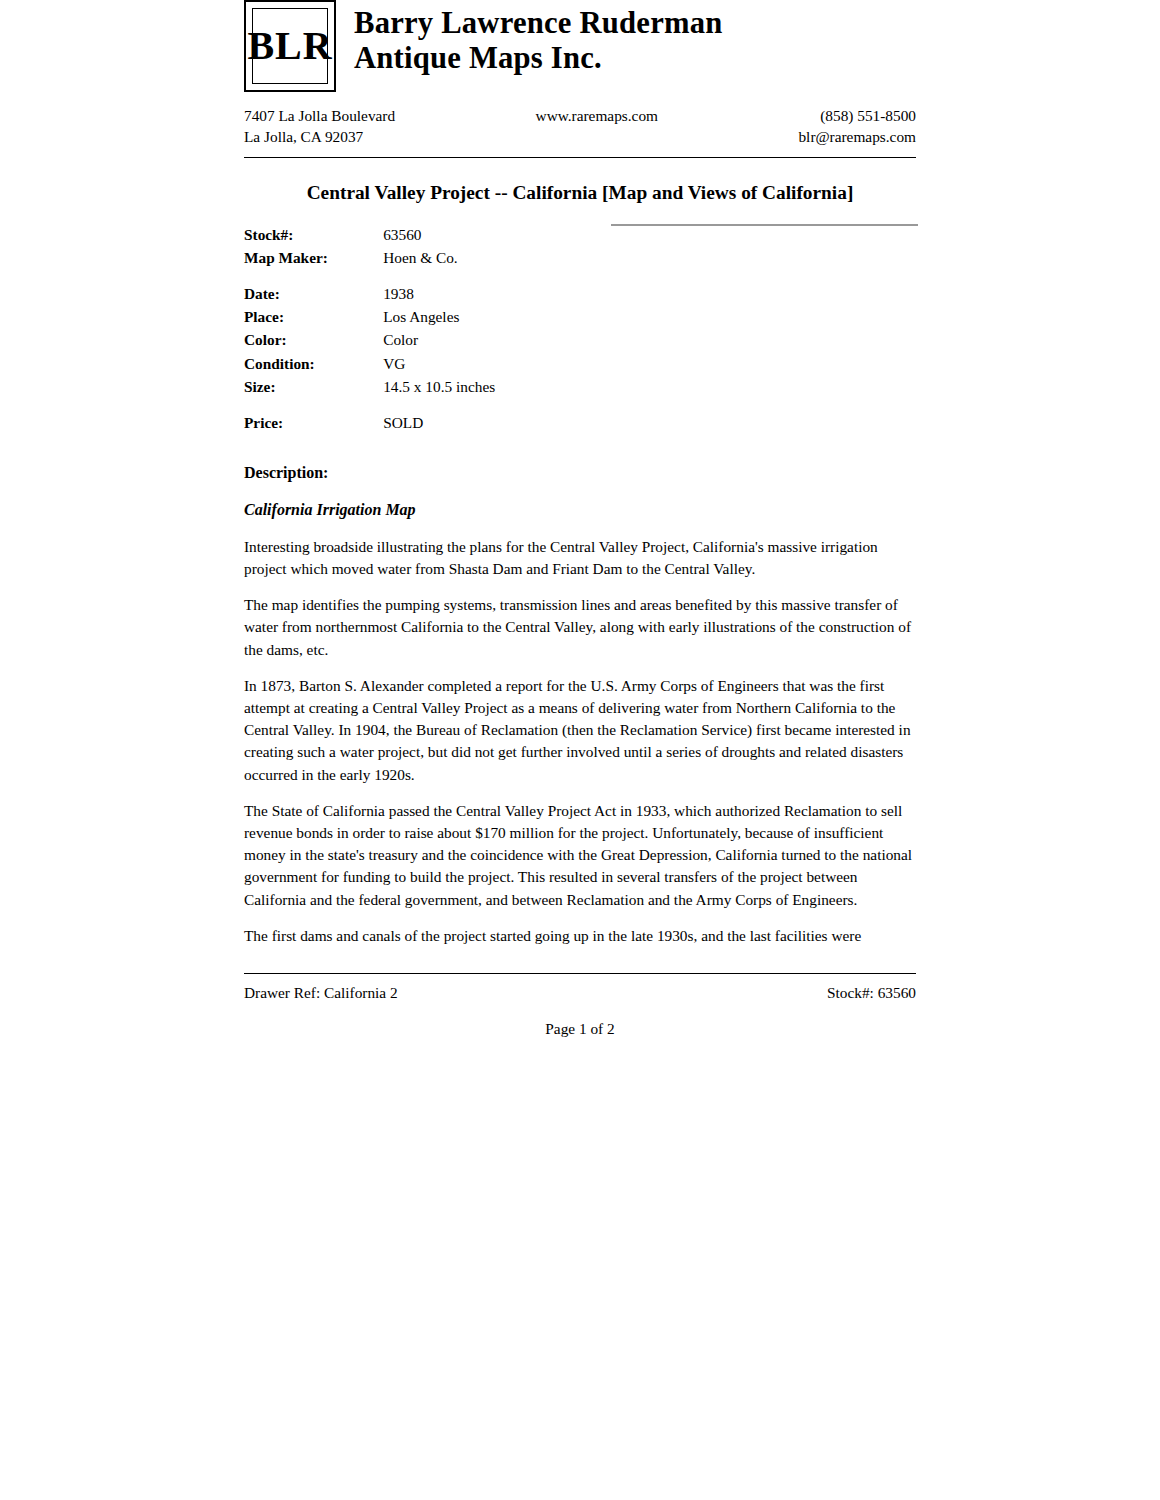BLR
Barry Lawrence Ruderman
Antique Maps Inc.
7407 La Jolla Boulevard
La Jolla, CA 92037
www.raremaps.com
(858) 551-8500
blr@raremaps.com
Central Valley Project -- California [Map and Views of California]
| Stock#: | 63560 |
| Map Maker: | Hoen & Co. |
| Date: | 1938 |
| Place: | Los Angeles |
| Color: | Color |
| Condition: | VG |
| Size: | 14.5 x 10.5 inches |
| Price: | SOLD |
Description:
California Irrigation Map
Interesting broadside illustrating the plans for the Central Valley Project, California's massive irrigation project which moved water from Shasta Dam and Friant Dam to the Central Valley.
The map identifies the pumping systems, transmission lines and areas benefited by this massive transfer of water from northernmost California to the Central Valley, along with early illustrations of the construction of the dams, etc.
In 1873, Barton S. Alexander completed a report for the U.S. Army Corps of Engineers that was the first attempt at creating a Central Valley Project as a means of delivering water from Northern California to the Central Valley. In 1904, the Bureau of Reclamation (then the Reclamation Service) first became interested in creating such a water project, but did not get further involved until a series of droughts and related disasters occurred in the early 1920s.
The State of California passed the Central Valley Project Act in 1933, which authorized Reclamation to sell revenue bonds in order to raise about $170 million for the project. Unfortunately, because of insufficient money in the state's treasury and the coincidence with the Great Depression, California turned to the national government for funding to build the project. This resulted in several transfers of the project between California and the federal government, and between Reclamation and the Army Corps of Engineers.
The first dams and canals of the project started going up in the late 1930s, and the last facilities were
Drawer Ref: California 2
Stock#: 63560
Page 1 of 2